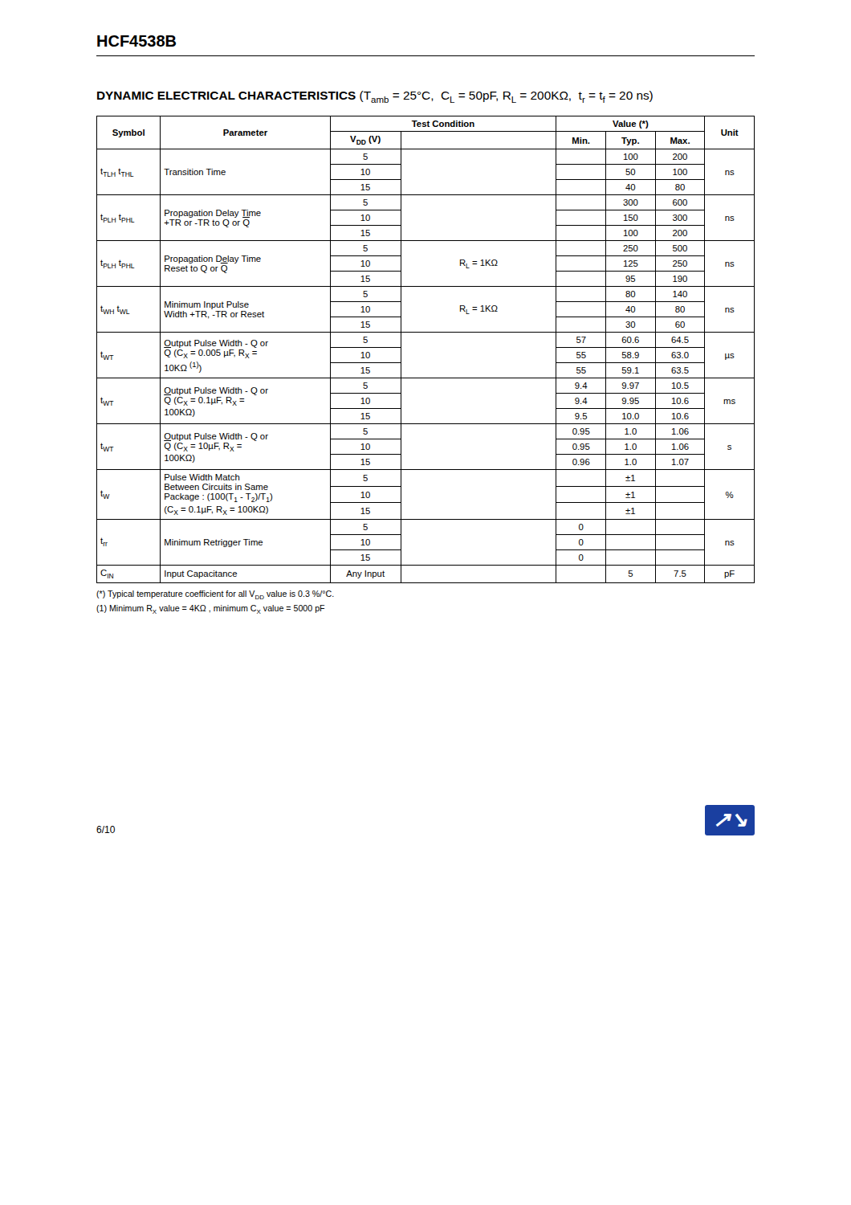HCF4538B
DYNAMIC ELECTRICAL CHARACTERISTICS (Tamb = 25°C, CL = 50pF, RL = 200KΩ, tr = tf = 20 ns)
| Symbol | Parameter | Test Condition | Value (*) | Unit |
| --- | --- | --- | --- | --- |
| V DD (V) | | Min. | Typ. | Max. |
| t TLH t THL | Transition Time | 5 | | | 100 | 200 | ns |
| 10 | | 50 | 100 |
| 15 | | 40 | 80 |
| t PLH t PHL | Propagation Delay Time +TR or -TR to Q or Q | 5 | | | 300 | 600 | ns |
| 10 | | 150 | 300 |
| 15 | | 100 | 200 |
| t PLH t PHL | Propagation Delay Time Reset to Q or Q | 5 | R L = 1KΩ | | 250 | 500 | ns |
| 10 | | 125 | 250 |
| 15 | | 95 | 190 |
| t WH t WL | Minimum Input Pulse Width +TR, -TR or Reset | 5 | R L = 1KΩ | | 80 | 140 | ns |
| 10 | | 40 | 80 |
| 15 | | 30 | 60 |
| t WT | Output Pulse Width - Q or Q (C X = 0.005 µF, R X = 10KΩ (1) ) | 5 | | 57 | 60.6 | 64.5 | µs |
| 10 | 55 | 58.9 | 63.0 |
| 15 | 55 | 59.1 | 63.5 |
| t WT | Output Pulse Width - Q or Q (C X = 0.1µF, R X = 100KΩ) | 5 | | 9.4 | 9.97 | 10.5 | ms |
| 10 | 9.4 | 9.95 | 10.6 |
| 15 | 9.5 | 10.0 | 10.6 |
| t WT | Output Pulse Width - Q or Q (C X = 10µF, R X = 100KΩ) | 5 | | 0.95 | 1.0 | 1.06 | s |
| 10 | 0.95 | 1.0 | 1.06 |
| 15 | 0.96 | 1.0 | 1.07 |
| t W | Pulse Width Match Between Circuits in Same Package : (100(T 1 - T 2 )/T 1 ) (C X = 0.1µF, R X = 100KΩ) | 5 | | | ±1 | | % |
| 10 | | ±1 | |
| 15 | | ±1 | |
| t rr | Minimum Retrigger Time | 5 | | 0 | | | ns |
| 10 | 0 | | |
| 15 | 0 | | |
| C IN | Input Capacitance | Any Input | | | 5 | 7.5 | pF |
(*) Typical temperature coefficient for all VDD value is 0.3 %/°C.
(1) Minimum RX value = 4KΩ , minimum CX value = 5000 pF
6/10
↗↘